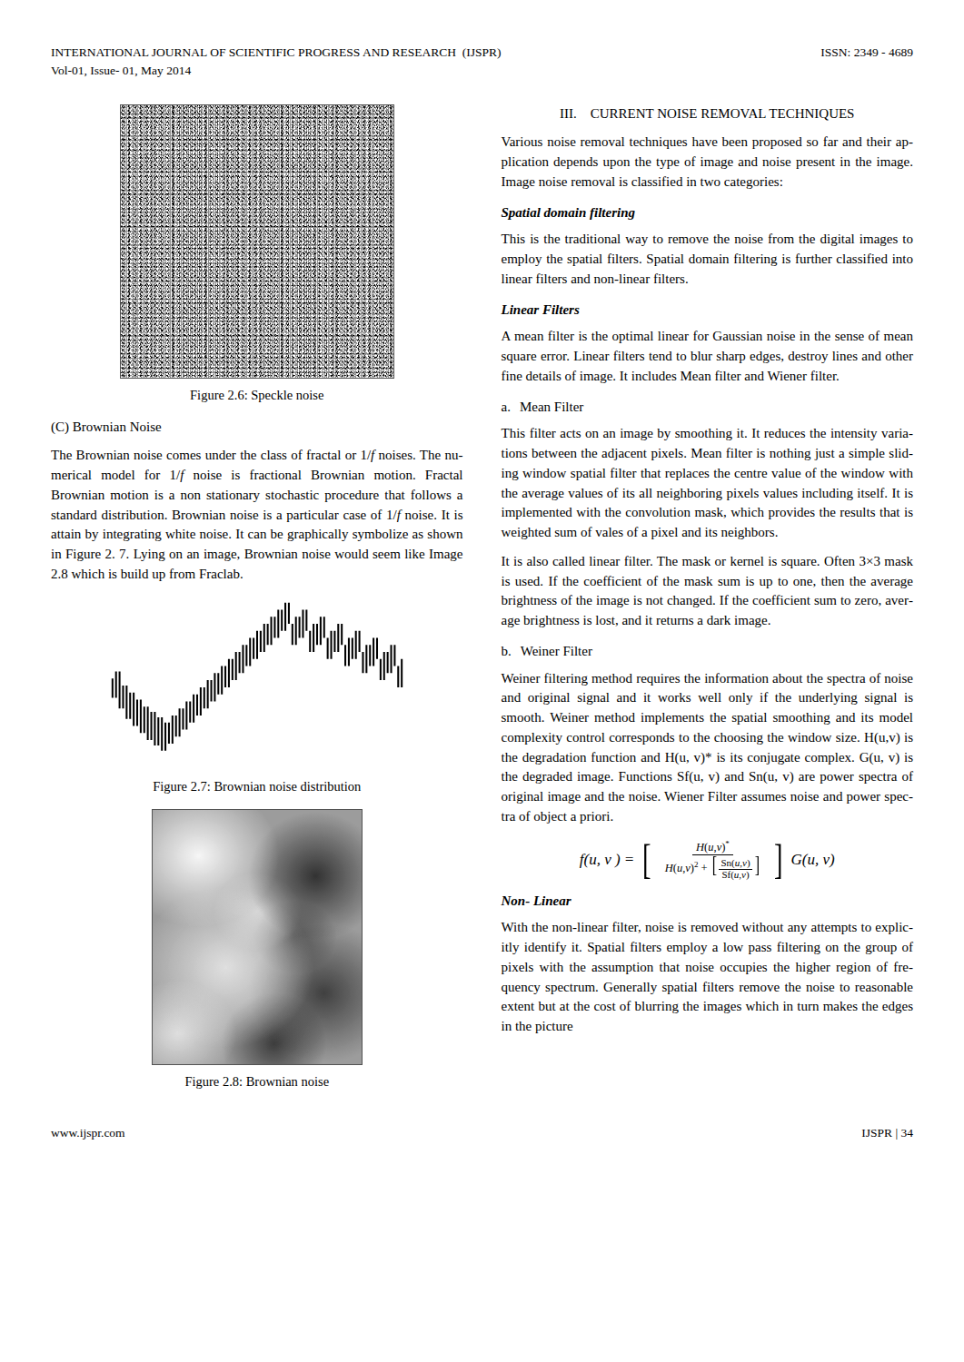INTERNATIONAL JOURNAL OF SCIENTIFIC PROGRESS AND RESEARCH (IJSPR)
ISSN: 2349 - 4689
Vol-01, Issue- 01, May 2014
Figure 2.6: Speckle noise
(C) Brownian Noise
The Brownian noise comes under the class of fractal or 1/f noises. The numerical model for 1/f noise is fractional Brownian motion. Fractal Brownian motion is a non stationary stochastic procedure that follows a standard distribution. Brownian noise is a particular case of 1/f noise. It is attain by integrating white noise. It can be graphically symbolize as shown in Figure 2. 7. Lying on an image, Brownian noise would seem like Image 2.8 which is build up from Fraclab.
Figure 2.7: Brownian noise distribution
Figure 2.8: Brownian noise
III. CURRENT NOISE REMOVAL TECHNIQUES
Various noise removal techniques have been proposed so far and their application depends upon the type of image and noise present in the image. Image noise removal is classified in two categories:
Spatial domain filtering
This is the traditional way to remove the noise from the digital images to employ the spatial filters. Spatial domain filtering is further classified into linear filters and non-linear filters.
Linear Filters
A mean filter is the optimal linear for Gaussian noise in the sense of mean square error. Linear filters tend to blur sharp edges, destroy lines and other fine details of image. It includes Mean filter and Wiener filter.
a. Mean Filter
This filter acts on an image by smoothing it. It reduces the intensity variations between the adjacent pixels. Mean filter is nothing just a simple sliding window spatial filter that replaces the centre value of the window with the average values of its all neighboring pixels values including itself. It is implemented with the convolution mask, which provides the results that is weighted sum of vales of a pixel and its neighbors.
It is also called linear filter. The mask or kernel is square. Often 3×3 mask is used. If the coefficient of the mask sum is up to one, then the average brightness of the image is not changed. If the coefficient sum to zero, average brightness is lost, and it returns a dark image.
b. Weiner Filter
Weiner filtering method requires the information about the spectra of noise and original signal and it works well only if the underlying signal is smooth. Weiner method implements the spatial smoothing and its model complexity control corresponds to the choosing the window size. H(u,v) is the degradation function and H(u, v)* is its conjugate complex. G(u, v) is the degraded image. Functions Sf(u, v) and Sn(u, v) are power spectra of original image and the noise. Wiener Filter assumes noise and power spectra of object a priori.
f(u, v ) = [ H(u,v)* H(u,v)2 + [Sn(u,v) Sf(u,v)] ] G(u, v)
Non- Linear
With the non-linear filter, noise is removed without any attempts to explicitly identify it. Spatial filters employ a low pass filtering on the group of pixels with the assumption that noise occupies the higher region of frequency spectrum. Generally spatial filters remove the noise to reasonable extent but at the cost of blurring the images which in turn makes the edges in the picture
www.ijspr.com
IJSPR | 34